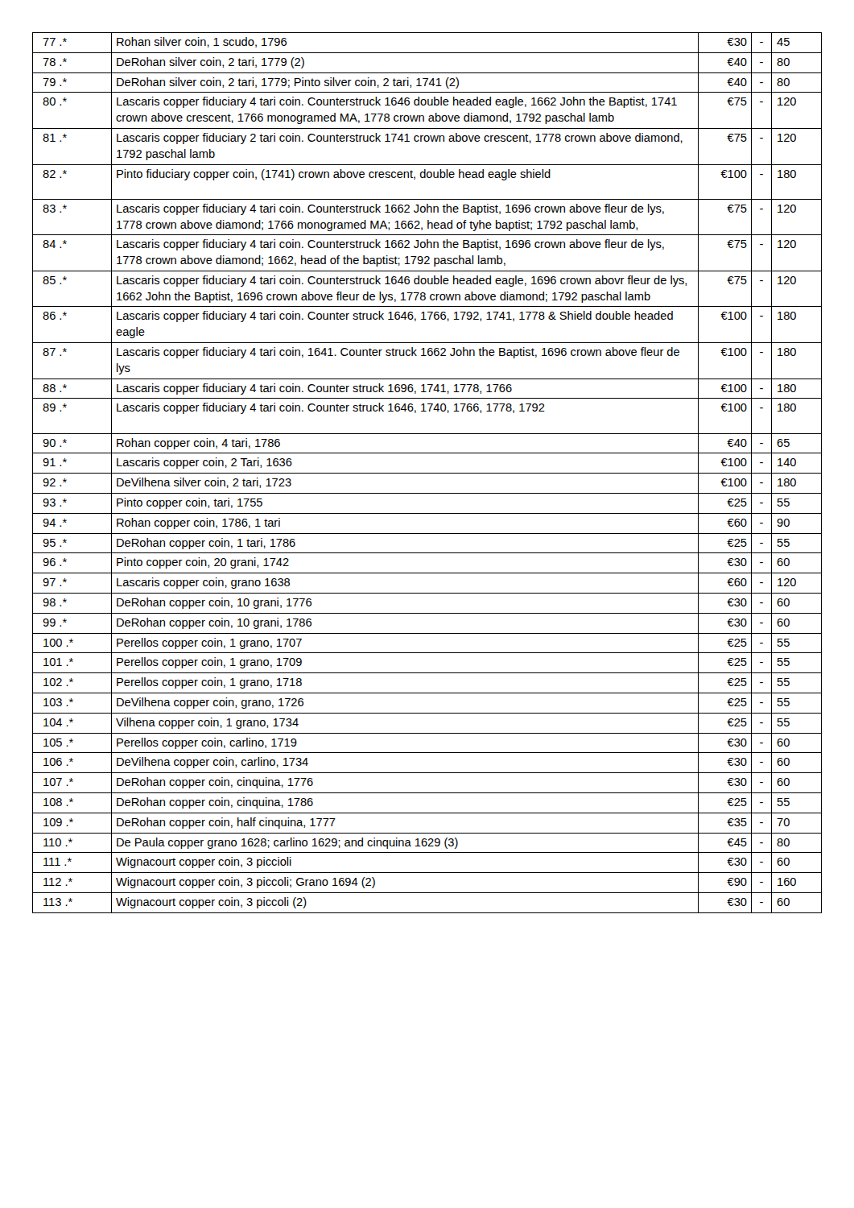| 77 .* | Rohan silver coin, 1 scudo, 1796 | €30 | - | 45 |
| 78 .* | DeRohan silver coin, 2 tari, 1779 (2) | €40 | - | 80 |
| 79 .* | DeRohan silver coin, 2 tari, 1779; Pinto silver coin, 2 tari, 1741 (2) | €40 | - | 80 |
| 80 .* | Lascaris copper fiduciary 4 tari coin. Counterstruck 1646 double headed eagle, 1662 John the Baptist, 1741 crown above crescent, 1766 monogramed MA, 1778 crown above diamond, 1792 paschal lamb | €75 | - | 120 |
| 81 .* | Lascaris copper fiduciary 2 tari coin. Counterstruck 1741 crown above crescent, 1778 crown above diamond, 1792 paschal lamb | €75 | - | 120 |
| 82 .* | Pinto fiduciary copper coin, (1741) crown above crescent, double head eagle shield | €100 | - | 180 |
| 83 .* | Lascaris copper fiduciary 4 tari coin. Counterstruck 1662 John the Baptist, 1696 crown above fleur de lys, 1778 crown above diamond; 1766 monogramed MA; 1662, head of tyhe baptist; 1792 paschal lamb, | €75 | - | 120 |
| 84 .* | Lascaris copper fiduciary 4 tari coin. Counterstruck 1662 John the Baptist, 1696 crown above fleur de lys, 1778 crown above diamond; 1662, head of the baptist; 1792 paschal lamb, | €75 | - | 120 |
| 85 .* | Lascaris copper fiduciary 4 tari coin. Counterstruck 1646 double headed eagle, 1696 crown abovr fleur de lys, 1662 John the Baptist, 1696 crown above fleur de lys, 1778 crown above diamond; 1792 paschal lamb | €75 | - | 120 |
| 86 .* | Lascaris copper fiduciary 4 tari coin. Counter struck 1646, 1766, 1792, 1741, 1778 & Shield double headed eagle | €100 | - | 180 |
| 87 .* | Lascaris copper fiduciary 4 tari coin, 1641. Counter struck 1662 John the Baptist, 1696 crown above fleur de lys | €100 | - | 180 |
| 88 .* | Lascaris copper fiduciary 4 tari coin. Counter struck 1696, 1741, 1778, 1766 | €100 | - | 180 |
| 89 .* | Lascaris copper fiduciary 4 tari coin. Counter struck 1646, 1740, 1766, 1778, 1792 | €100 | - | 180 |
| 90 .* | Rohan copper coin, 4 tari, 1786 | €40 | - | 65 |
| 91 .* | Lascaris copper coin, 2 Tari, 1636 | €100 | - | 140 |
| 92 .* | DeVilhena silver coin, 2 tari, 1723 | €100 | - | 180 |
| 93 .* | Pinto copper coin, tari, 1755 | €25 | - | 55 |
| 94 .* | Rohan copper coin, 1786, 1 tari | €60 | - | 90 |
| 95 .* | DeRohan copper coin, 1 tari, 1786 | €25 | - | 55 |
| 96 .* | Pinto copper coin, 20 grani, 1742 | €30 | - | 60 |
| 97 .* | Lascaris copper coin, grano 1638 | €60 | - | 120 |
| 98 .* | DeRohan copper coin, 10 grani, 1776 | €30 | - | 60 |
| 99 .* | DeRohan copper coin, 10 grani, 1786 | €30 | - | 60 |
| 100 .* | Perellos copper coin, 1 grano, 1707 | €25 | - | 55 |
| 101 .* | Perellos copper coin, 1 grano, 1709 | €25 | - | 55 |
| 102 .* | Perellos copper coin, 1 grano, 1718 | €25 | - | 55 |
| 103 .* | DeVilhena copper coin, grano, 1726 | €25 | - | 55 |
| 104 .* | Vilhena copper coin, 1 grano, 1734 | €25 | - | 55 |
| 105 .* | Perellos copper coin, carlino, 1719 | €30 | - | 60 |
| 106 .* | DeVilhena copper coin, carlino, 1734 | €30 | - | 60 |
| 107 .* | DeRohan copper coin, cinquina, 1776 | €30 | - | 60 |
| 108 .* | DeRohan copper coin, cinquina, 1786 | €25 | - | 55 |
| 109 .* | DeRohan copper coin, half cinquina, 1777 | €35 | - | 70 |
| 110 .* | De Paula copper grano 1628; carlino 1629; and cinquina 1629 (3) | €45 | - | 80 |
| 111 .* | Wignacourt copper coin, 3 piccioli | €30 | - | 60 |
| 112 .* | Wignacourt copper coin, 3 piccoli; Grano 1694 (2) | €90 | - | 160 |
| 113 .* | Wignacourt copper coin, 3 piccoli (2) | €30 | - | 60 |